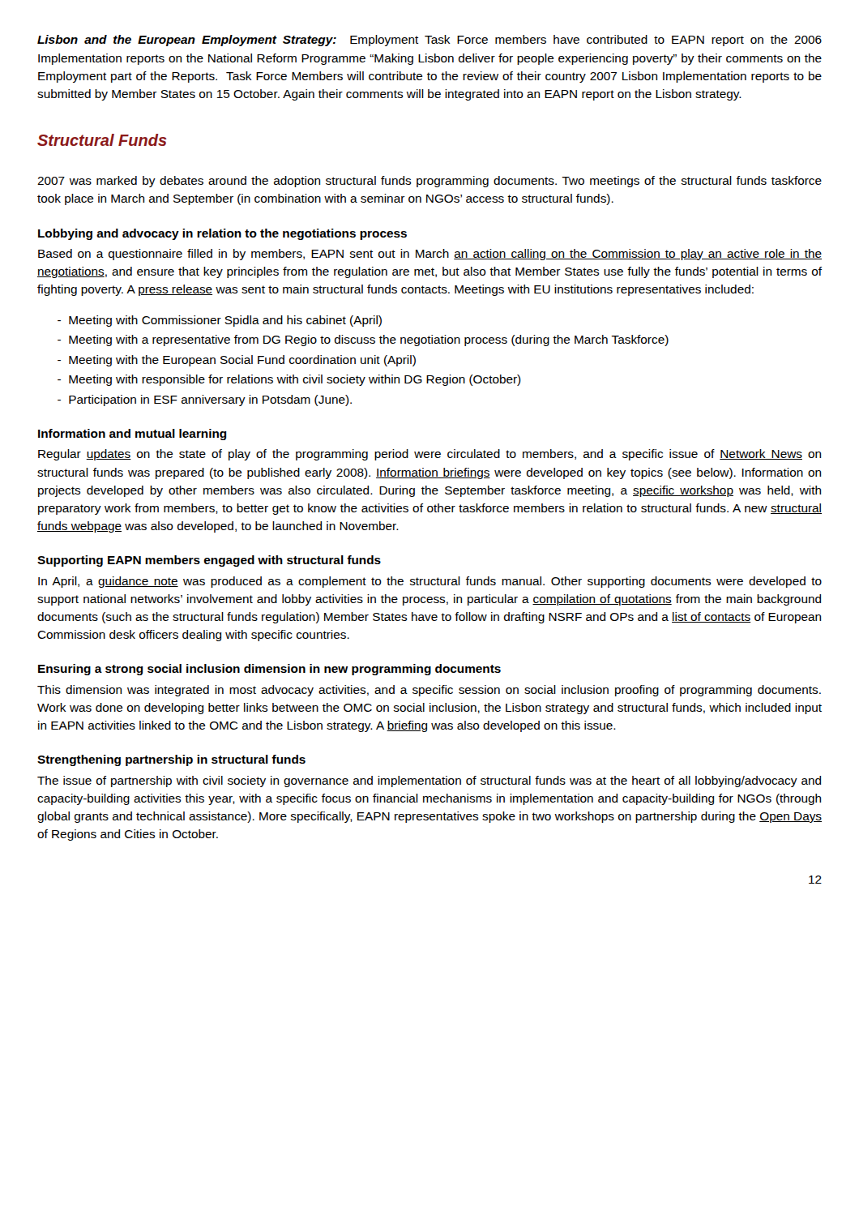Lisbon and the European Employment Strategy: Employment Task Force members have contributed to EAPN report on the 2006 Implementation reports on the National Reform Programme “Making Lisbon deliver for people experiencing poverty” by their comments on the Employment part of the Reports. Task Force Members will contribute to the review of their country 2007 Lisbon Implementation reports to be submitted by Member States on 15 October. Again their comments will be integrated into an EAPN report on the Lisbon strategy.
Structural Funds
2007 was marked by debates around the adoption structural funds programming documents. Two meetings of the structural funds taskforce took place in March and September (in combination with a seminar on NGOs’ access to structural funds).
Lobbying and advocacy in relation to the negotiations process
Based on a questionnaire filled in by members, EAPN sent out in March an action calling on the Commission to play an active role in the negotiations, and ensure that key principles from the regulation are met, but also that Member States use fully the funds’ potential in terms of fighting poverty. A press release was sent to main structural funds contacts. Meetings with EU institutions representatives included:
Meeting with Commissioner Spidla and his cabinet (April)
Meeting with a representative from DG Regio to discuss the negotiation process (during the March Taskforce)
Meeting with the European Social Fund coordination unit (April)
Meeting with responsible for relations with civil society within DG Region (October)
Participation in ESF anniversary in Potsdam (June).
Information and mutual learning
Regular updates on the state of play of the programming period were circulated to members, and a specific issue of Network News on structural funds was prepared (to be published early 2008). Information briefings were developed on key topics (see below). Information on projects developed by other members was also circulated. During the September taskforce meeting, a specific workshop was held, with preparatory work from members, to better get to know the activities of other taskforce members in relation to structural funds. A new structural funds webpage was also developed, to be launched in November.
Supporting EAPN members engaged with structural funds
In April, a guidance note was produced as a complement to the structural funds manual. Other supporting documents were developed to support national networks’ involvement and lobby activities in the process, in particular a compilation of quotations from the main background documents (such as the structural funds regulation) Member States have to follow in drafting NSRF and OPs and a list of contacts of European Commission desk officers dealing with specific countries.
Ensuring a strong social inclusion dimension in new programming documents
This dimension was integrated in most advocacy activities, and a specific session on social inclusion proofing of programming documents. Work was done on developing better links between the OMC on social inclusion, the Lisbon strategy and structural funds, which included input in EAPN activities linked to the OMC and the Lisbon strategy. A briefing was also developed on this issue.
Strengthening partnership in structural funds
The issue of partnership with civil society in governance and implementation of structural funds was at the heart of all lobbying/advocacy and capacity-building activities this year, with a specific focus on financial mechanisms in implementation and capacity-building for NGOs (through global grants and technical assistance). More specifically, EAPN representatives spoke in two workshops on partnership during the Open Days of Regions and Cities in October.
12